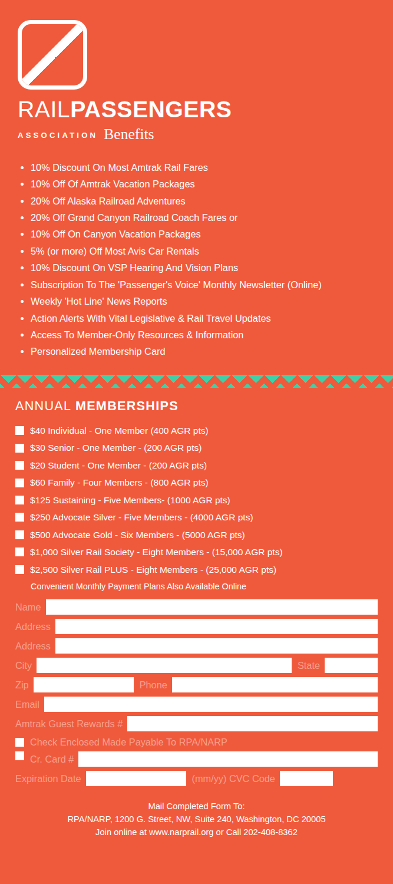RAILPASSENGERS
ASSOCIATION Benefits
10% Discount On Most Amtrak Rail Fares
10% Off Of Amtrak Vacation Packages
20% Off Alaska Railroad Adventures
20% Off Grand Canyon Railroad Coach Fares or
10% Off On Canyon Vacation Packages
5% (or more) Off Most Avis Car Rentals
10% Discount On VSP Hearing And Vision Plans
Subscription To The 'Passenger's Voice' Monthly Newsletter (Online)
Weekly 'Hot Line' News Reports
Action Alerts With Vital Legislative & Rail Travel Updates
Access To Member-Only Resources & Information
Personalized Membership Card
ANNUAL MEMBERSHIPS
$40 Individual - One Member (400 AGR pts)
$30 Senior - One Member - (200 AGR pts)
$20 Student - One Member - (200 AGR pts)
$60 Family - Four Members - (800 AGR pts)
$125 Sustaining - Five Members- (1000 AGR pts)
$250 Advocate Silver - Five Members - (4000 AGR pts)
$500 Advocate Gold - Six Members - (5000 AGR pts)
$1,000 Silver Rail Society - Eight Members - (15,000 AGR pts)
$2,500 Silver Rail PLUS - Eight Members - (25,000 AGR pts)
Convenient Monthly Payment Plans Also Available Online
Name
Address
Address
City State
Zip Phone
Email
Amtrak Guest Rewards #
Check Enclosed Made Payable To RPA/NARP
Cr. Card #
Expiration Date (mm/yy) CVC Code
Mail Completed Form To:
RPA/NARP, 1200 G. Street, NW, Suite 240, Washington, DC 20005
Join online at www.narprail.org or Call 202-408-8362